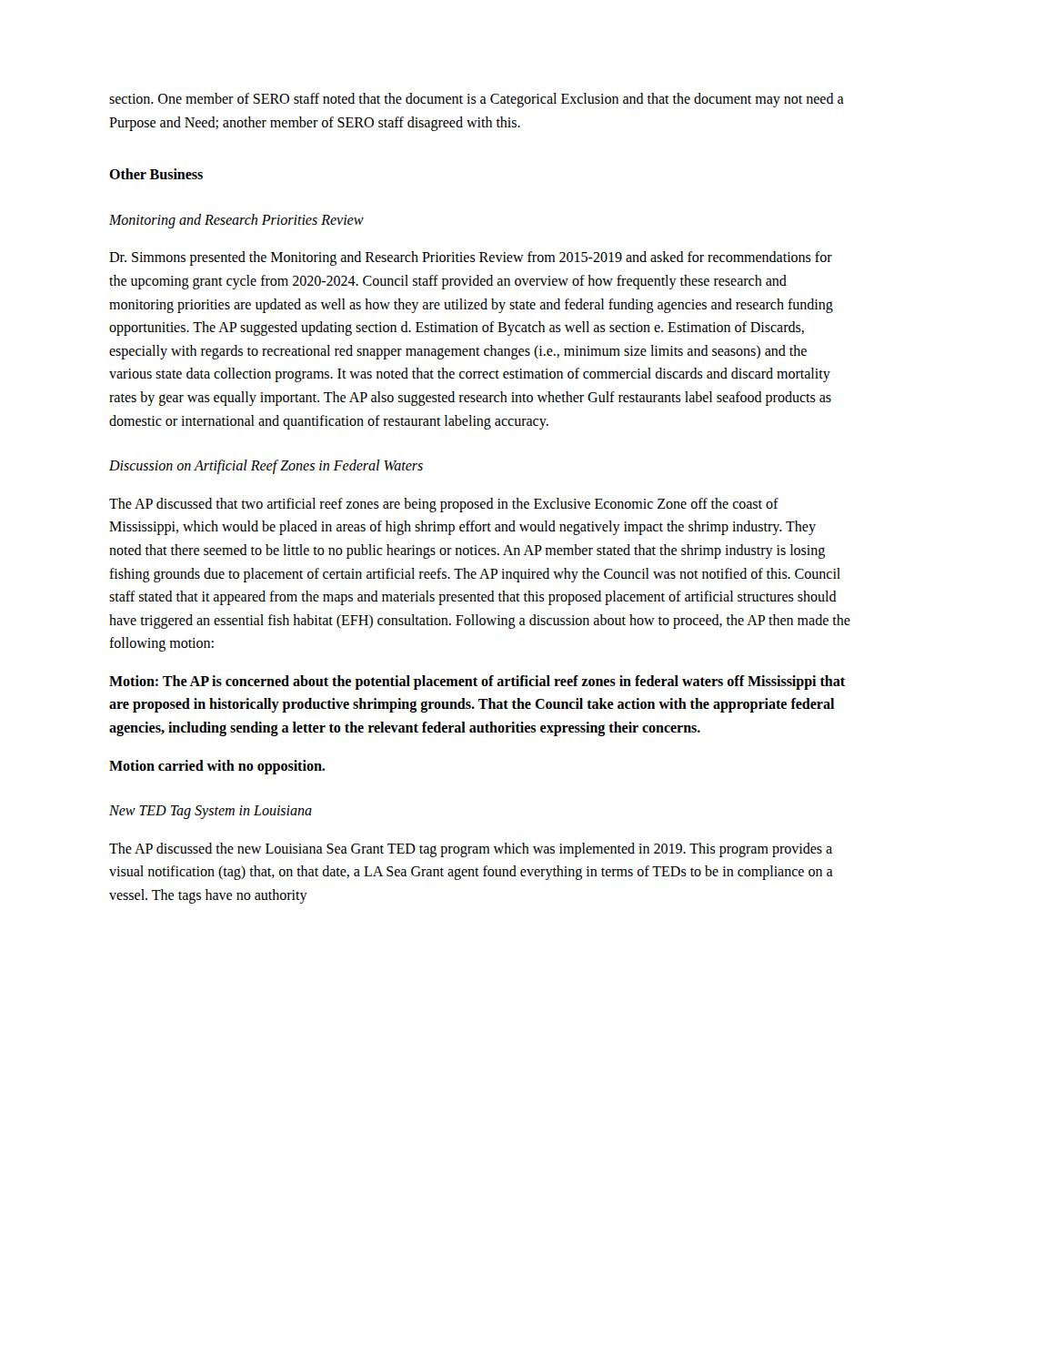section. One member of SERO staff noted that the document is a Categorical Exclusion and that the document may not need a Purpose and Need; another member of SERO staff disagreed with this.
Other Business
Monitoring and Research Priorities Review
Dr. Simmons presented the Monitoring and Research Priorities Review from 2015-2019 and asked for recommendations for the upcoming grant cycle from 2020-2024. Council staff provided an overview of how frequently these research and monitoring priorities are updated as well as how they are utilized by state and federal funding agencies and research funding opportunities. The AP suggested updating section d. Estimation of Bycatch as well as section e. Estimation of Discards, especially with regards to recreational red snapper management changes (i.e., minimum size limits and seasons) and the various state data collection programs. It was noted that the correct estimation of commercial discards and discard mortality rates by gear was equally important. The AP also suggested research into whether Gulf restaurants label seafood products as domestic or international and quantification of restaurant labeling accuracy.
Discussion on Artificial Reef Zones in Federal Waters
The AP discussed that two artificial reef zones are being proposed in the Exclusive Economic Zone off the coast of Mississippi, which would be placed in areas of high shrimp effort and would negatively impact the shrimp industry. They noted that there seemed to be little to no public hearings or notices. An AP member stated that the shrimp industry is losing fishing grounds due to placement of certain artificial reefs. The AP inquired why the Council was not notified of this. Council staff stated that it appeared from the maps and materials presented that this proposed placement of artificial structures should have triggered an essential fish habitat (EFH) consultation. Following a discussion about how to proceed, the AP then made the following motion:
Motion: The AP is concerned about the potential placement of artificial reef zones in federal waters off Mississippi that are proposed in historically productive shrimping grounds. That the Council take action with the appropriate federal agencies, including sending a letter to the relevant federal authorities expressing their concerns.
Motion carried with no opposition.
New TED Tag System in Louisiana
The AP discussed the new Louisiana Sea Grant TED tag program which was implemented in 2019. This program provides a visual notification (tag) that, on that date, a LA Sea Grant agent found everything in terms of TEDs to be in compliance on a vessel. The tags have no authority